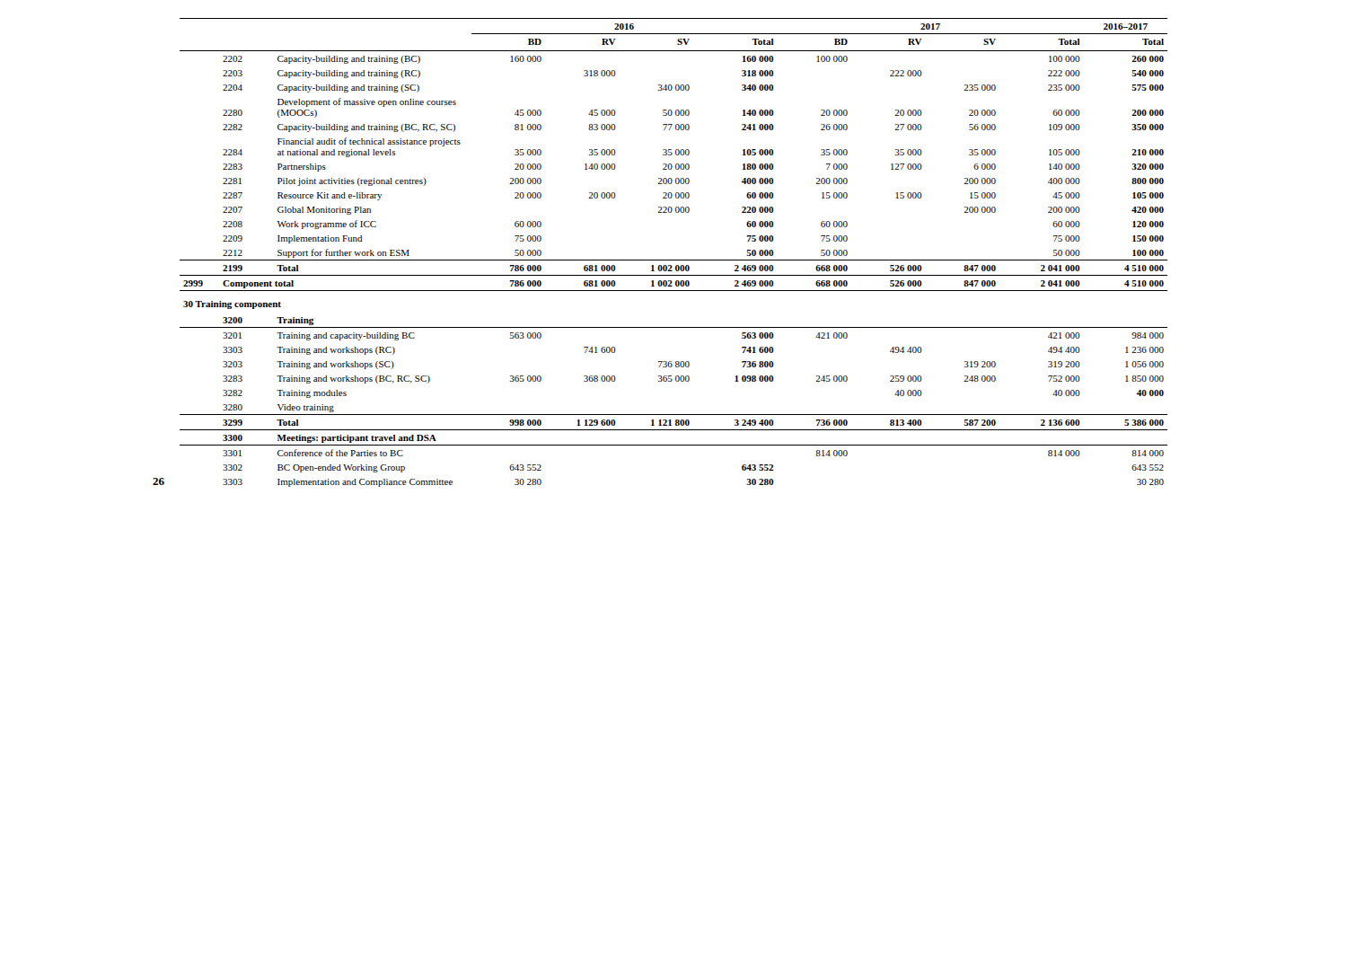| | 2016 | 2017 | 2016–2017 |
| --- | --- | --- | --- |
| | BD | RV | SV | Total | BD | RV | SV | Total | Total |
| | 2202 | Capacity-building and training (BC) | 160 000 | | | 160 000 | 100 000 | | | 100 000 | 260 000 |
| | 2203 | Capacity-building and training (RC) | | 318 000 | | 318 000 | | 222 000 | | 222 000 | 540 000 |
| | 2204 | Capacity-building and training (SC) | | | 340 000 | 340 000 | | | 235 000 | 235 000 | 575 000 |
| | 2280 | Development of massive open online courses (MOOCs) | 45 000 | 45 000 | 50 000 | 140 000 | 20 000 | 20 000 | 20 000 | 60 000 | 200 000 |
| | 2282 | Capacity-building and training (BC, RC, SC) | 81 000 | 83 000 | 77 000 | 241 000 | 26 000 | 27 000 | 56 000 | 109 000 | 350 000 |
| | 2284 | Financial audit of technical assistance projects at national and regional levels | 35 000 | 35 000 | 35 000 | 105 000 | 35 000 | 35 000 | 35 000 | 105 000 | 210 000 |
| | 2283 | Partnerships | 20 000 | 140 000 | 20 000 | 180 000 | 7 000 | 127 000 | 6 000 | 140 000 | 320 000 |
| | 2281 | Pilot joint activities (regional centres) | 200 000 | | 200 000 | 400 000 | 200 000 | | 200 000 | 400 000 | 800 000 |
| | 2287 | Resource Kit and e-library | 20 000 | 20 000 | 20 000 | 60 000 | 15 000 | 15 000 | 15 000 | 45 000 | 105 000 |
| | 2207 | Global Monitoring Plan | | | 220 000 | 220 000 | | | 200 000 | 200 000 | 420 000 |
| | 2208 | Work programme of ICC | 60 000 | | | 60 000 | 60 000 | | | 60 000 | 120 000 |
| | 2209 | Implementation Fund | 75 000 | | | 75 000 | 75 000 | | | 75 000 | 150 000 |
| | 2212 | Support for further work on ESM | 50 000 | | | 50 000 | 50 000 | | | 50 000 | 100 000 |
| | 2199 | Total | 786 000 | 681 000 | 1 002 000 | 2 469 000 | 668 000 | 526 000 | 847 000 | 2 041 000 | 4 510 000 |
| 2999 | Component total | 786 000 | 681 000 | 1 002 000 | 2 469 000 | 668 000 | 526 000 | 847 000 | 2 041 000 | 4 510 000 |
| 30 Training component |
| | 3200 | Training | |
| | 3201 | Training and capacity-building BC | 563 000 | | | 563 000 | 421 000 | | | 421 000 | 984 000 |
| | 3303 | Training and workshops (RC) | | 741 600 | | 741 600 | | 494 400 | | 494 400 | 1 236 000 |
| | 3203 | Training and workshops (SC) | | | 736 800 | 736 800 | | | 319 200 | 319 200 | 1 056 000 |
| | 3283 | Training and workshops (BC, RC, SC) | 365 000 | 368 000 | 365 000 | 1 098 000 | 245 000 | 259 000 | 248 000 | 752 000 | 1 850 000 |
| | 3282 | Training modules | | | | | | 40 000 | | 40 000 | 40 000 |
| | 3280 | Video training | | | | | | | | | |
| | 3299 | Total | 998 000 | 1 129 600 | 1 121 800 | 3 249 400 | 736 000 | 813 400 | 587 200 | 2 136 600 | 5 386 000 |
| | 3300 | Meetings: participant travel and DSA | |
| | 3301 | Conference of the Parties to BC | | | | | 814 000 | | | 814 000 | 814 000 |
| | 3302 | BC Open-ended Working Group | 643 552 | | | 643 552 | | | | | 643 552 |
| | 3303 | Implementation and Compliance Committee | 30 280 | | | 30 280 | | | | | 30 280 |
26